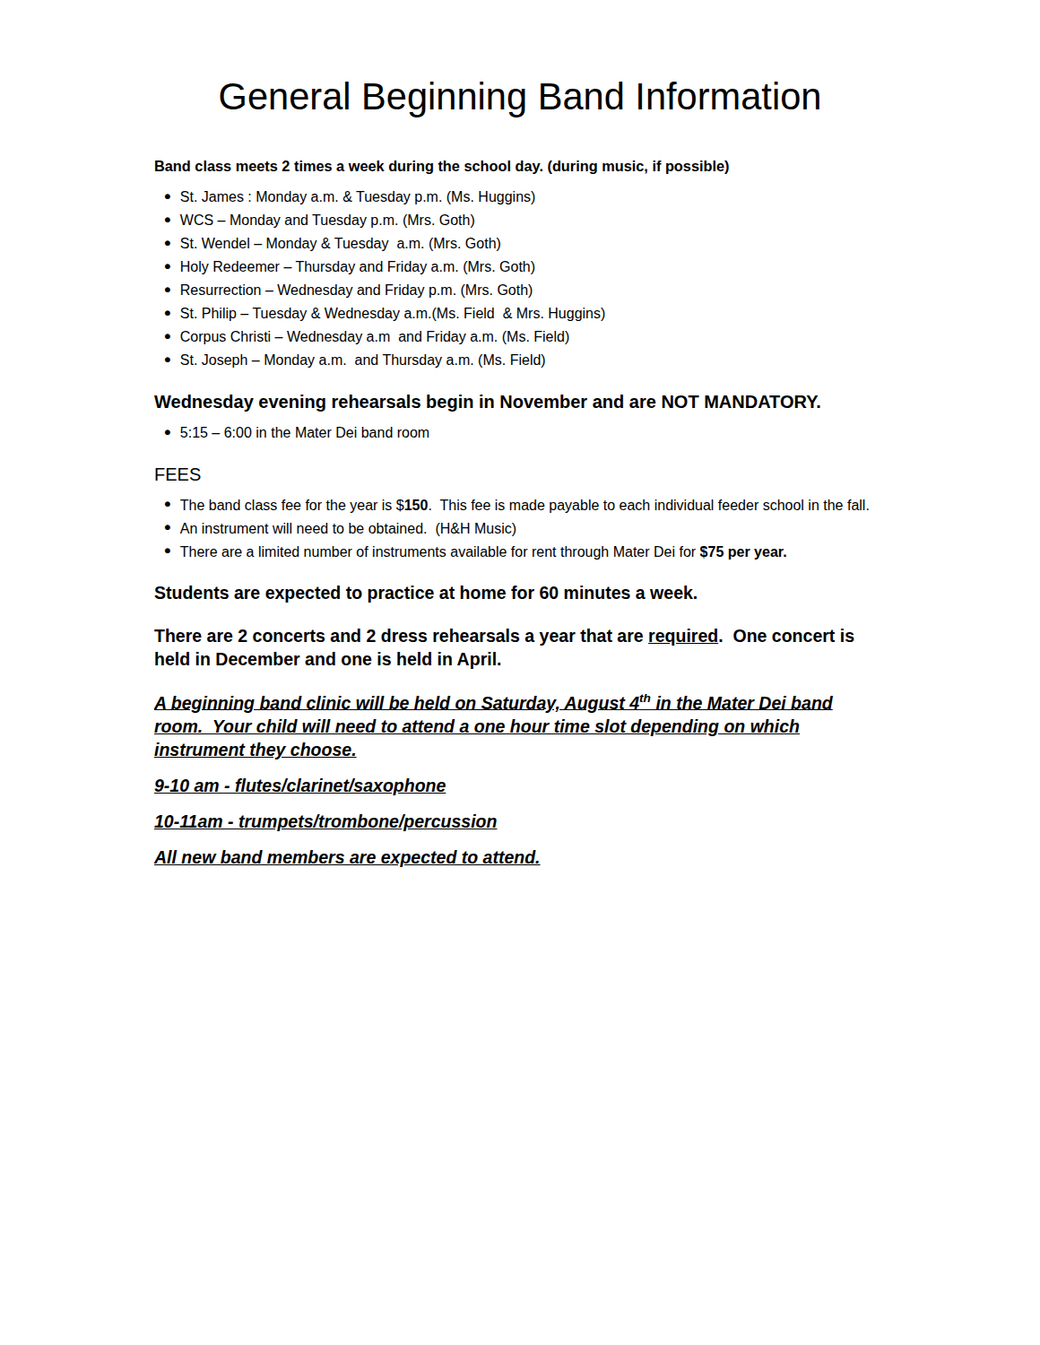General Beginning Band Information
Band class meets 2 times a week during the school day. (during music, if possible)
St. James : Monday a.m. & Tuesday p.m. (Ms. Huggins)
WCS – Monday and Tuesday p.m. (Mrs. Goth)
St. Wendel – Monday & Tuesday a.m. (Mrs. Goth)
Holy Redeemer – Thursday and Friday a.m. (Mrs. Goth)
Resurrection – Wednesday and Friday p.m. (Mrs. Goth)
St. Philip – Tuesday & Wednesday a.m.(Ms. Field & Mrs. Huggins)
Corpus Christi – Wednesday a.m and Friday a.m. (Ms. Field)
St. Joseph – Monday a.m. and Thursday a.m. (Ms. Field)
Wednesday evening rehearsals begin in November and are NOT MANDATORY.
5:15 – 6:00 in the Mater Dei band room
FEES
The band class fee for the year is $150. This fee is made payable to each individual feeder school in the fall.
An instrument will need to be obtained. (H&H Music)
There are a limited number of instruments available for rent through Mater Dei for $75 per year.
Students are expected to practice at home for 60 minutes a week.
There are 2 concerts and 2 dress rehearsals a year that are required. One concert is held in December and one is held in April.
A beginning band clinic will be held on Saturday, August 4th in the Mater Dei band room. Your child will need to attend a one hour time slot depending on which instrument they choose.
9-10 am - flutes/clarinet/saxophone
10-11am - trumpets/trombone/percussion
All new band members are expected to attend.